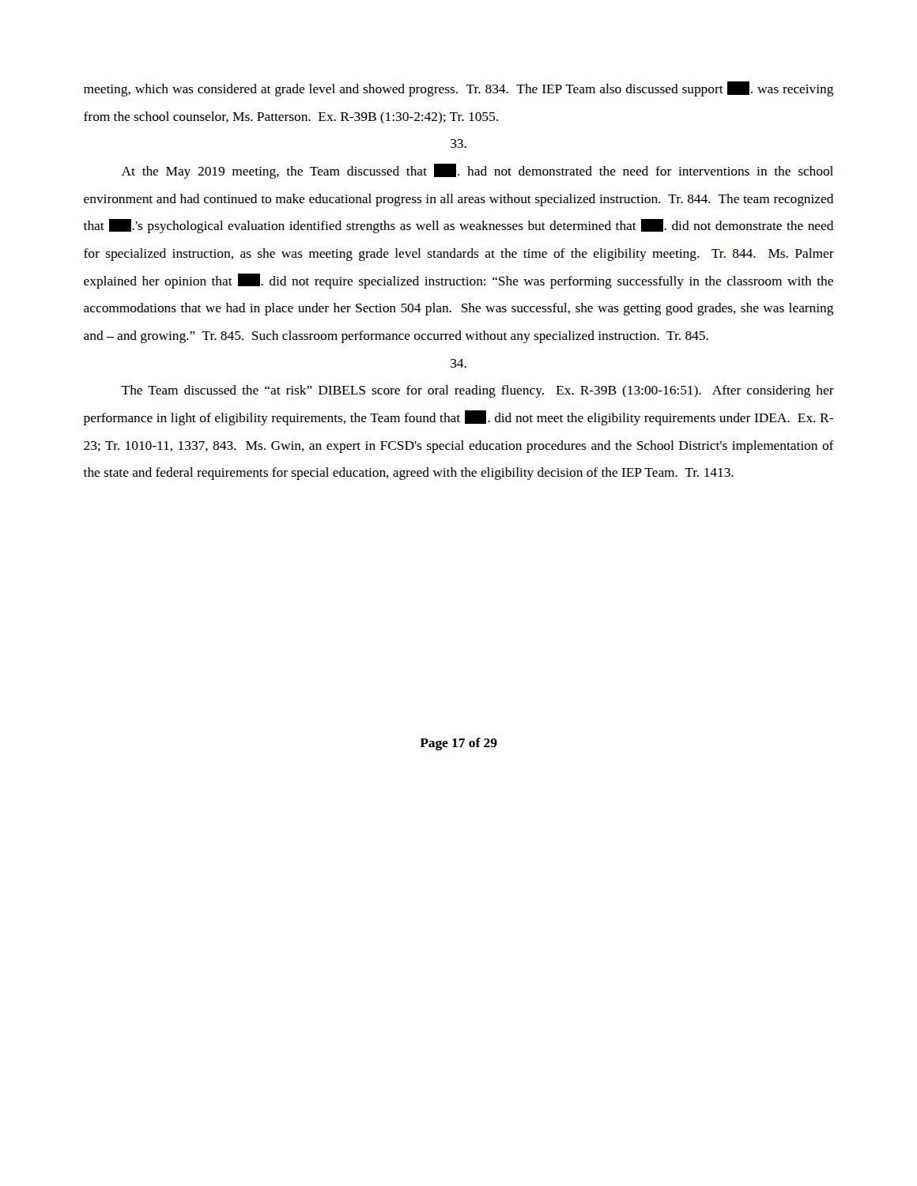meeting, which was considered at grade level and showed progress. Tr. 834. The IEP Team also discussed support . was receiving from the school counselor, Ms. Patterson. Ex. R-39B (1:30-2:42); Tr. 1055.
33.
At the May 2019 meeting, the Team discussed that . had not demonstrated the need for interventions in the school environment and had continued to make educational progress in all areas without specialized instruction. Tr. 844. The team recognized that .'s psychological evaluation identified strengths as well as weaknesses but determined that . did not demonstrate the need for specialized instruction, as she was meeting grade level standards at the time of the eligibility meeting. Tr. 844. Ms. Palmer explained her opinion that . did not require specialized instruction: “She was performing successfully in the classroom with the accommodations that we had in place under her Section 504 plan. She was successful, she was getting good grades, she was learning and – and growing.” Tr. 845. Such classroom performance occurred without any specialized instruction. Tr. 845.
34.
The Team discussed the “at risk” DIBELS score for oral reading fluency. Ex. R-39B (13:00-16:51). After considering her performance in light of eligibility requirements, the Team found that . did not meet the eligibility requirements under IDEA. Ex. R-23; Tr. 1010-11, 1337, 843. Ms. Gwin, an expert in FCSD's special education procedures and the School District's implementation of the state and federal requirements for special education, agreed with the eligibility decision of the IEP Team. Tr. 1413.
Page 17 of 29